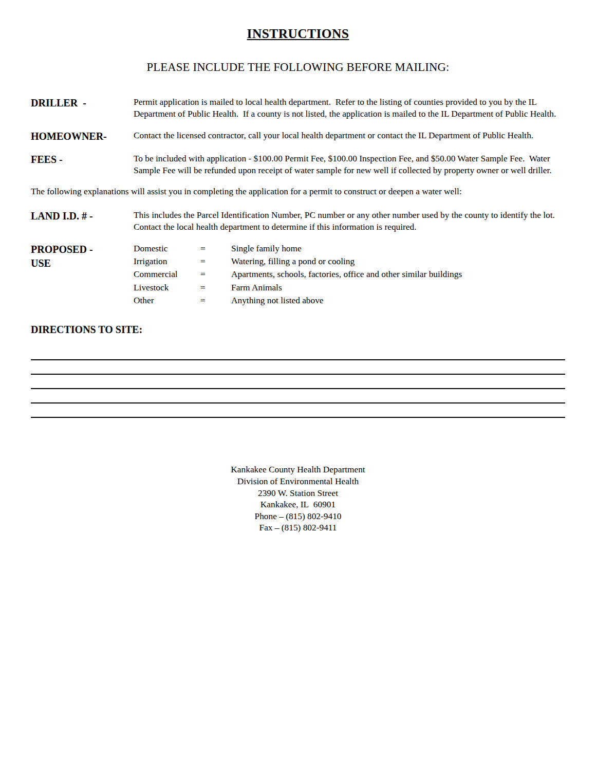INSTRUCTIONS
PLEASE INCLUDE THE FOLLOWING BEFORE MAILING:
| DRILLER - | Permit application is mailed to local health department. Refer to the listing of counties provided to you by the IL Department of Public Health. If a county is not listed, the application is mailed to the IL Department of Public Health. |
| HOMEOWNER- | Contact the licensed contractor, call your local health department or contact the IL Department of Public Health. |
| FEES - | To be included with application - $100.00 Permit Fee, $100.00 Inspection Fee, and $50.00 Water Sample Fee. Water Sample Fee will be refunded upon receipt of water sample for new well if collected by property owner or well driller. |
The following explanations will assist you in completing the application for a permit to construct or deepen a water well:
| LAND I.D. # - | This includes the Parcel Identification Number, PC number or any other number used by the county to identify the lot. Contact the local health department to determine if this information is required. |
| PROPOSED - USE | / Domestic / = / Single family home / / Irrigation / = / Watering, filling a pond or cooling / / Commercial / = / Apartments, schools, factories, office and other similar buildings / / Livestock / = / Farm Animals / / Other / = / Anything not listed above / |
DIRECTIONS TO SITE:
Kankakee County Health Department
Division of Environmental Health
2390 W. Station Street
Kankakee, IL 60901
Phone – (815) 802-9410
Fax – (815) 802-9411